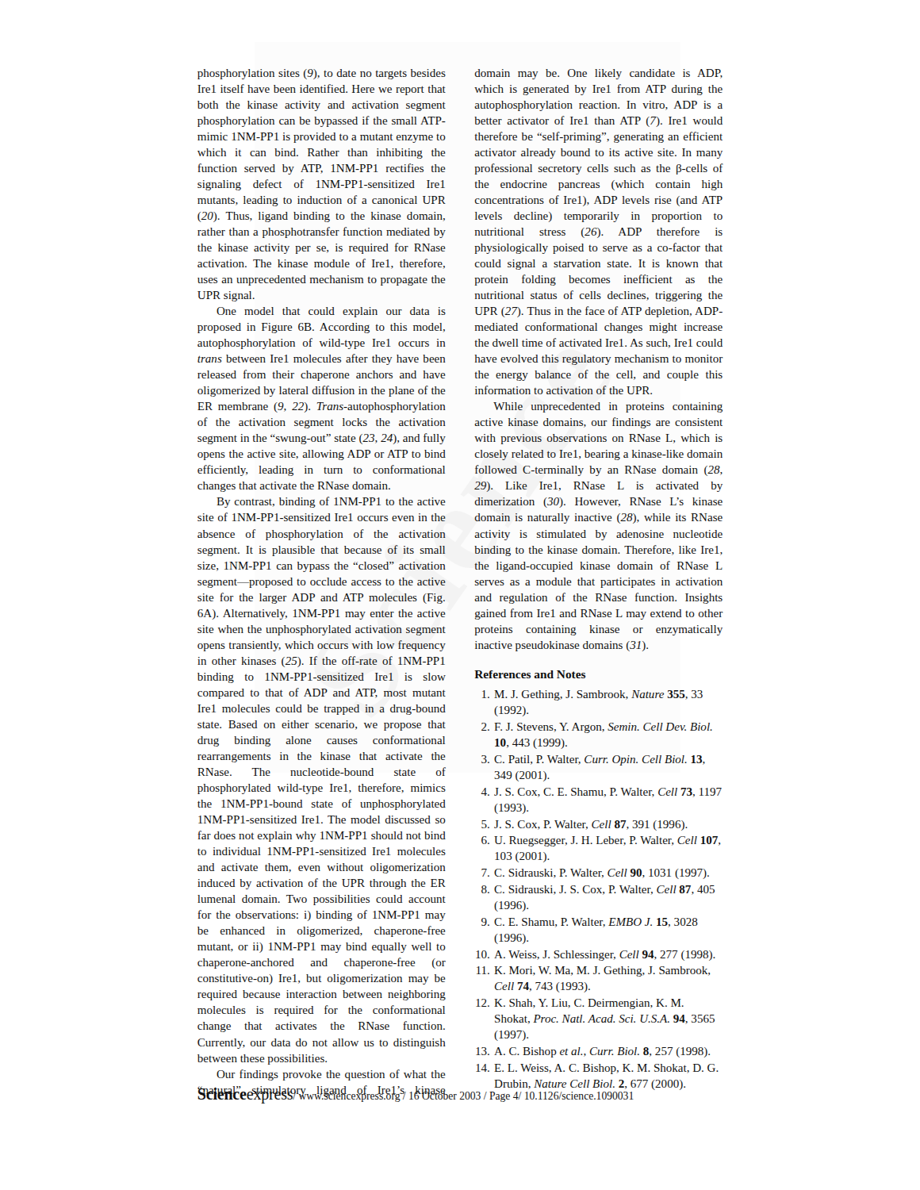Science
phosphorylation sites (9), to date no targets besides Ire1 itself have been identified. Here we report that both the kinase activity and activation segment phosphorylation can be bypassed if the small ATP-mimic 1NM-PP1 is provided to a mutant enzyme to which it can bind. Rather than inhibiting the function served by ATP, 1NM-PP1 rectifies the signaling defect of 1NM-PP1-sensitized Ire1 mutants, leading to induction of a canonical UPR (20). Thus, ligand binding to the kinase domain, rather than a phosphotransfer function mediated by the kinase activity per se, is required for RNase activation. The kinase module of Ire1, therefore, uses an unprecedented mechanism to propagate the UPR signal.
One model that could explain our data is proposed in Figure 6B. According to this model, autophosphorylation of wild-type Ire1 occurs in trans between Ire1 molecules after they have been released from their chaperone anchors and have oligomerized by lateral diffusion in the plane of the ER membrane (9, 22). Trans-autophosphorylation of the activation segment locks the activation segment in the “swung-out” state (23, 24), and fully opens the active site, allowing ADP or ATP to bind efficiently, leading in turn to conformational changes that activate the RNase domain.
By contrast, binding of 1NM-PP1 to the active site of 1NM-PP1-sensitized Ire1 occurs even in the absence of phosphorylation of the activation segment. It is plausible that because of its small size, 1NM-PP1 can bypass the “closed” activation segment—proposed to occlude access to the active site for the larger ADP and ATP molecules (Fig. 6A). Alternatively, 1NM-PP1 may enter the active site when the unphosphorylated activation segment opens transiently, which occurs with low frequency in other kinases (25). If the off-rate of 1NM-PP1 binding to 1NM-PP1-sensitized Ire1 is slow compared to that of ADP and ATP, most mutant Ire1 molecules could be trapped in a drug-bound state. Based on either scenario, we propose that drug binding alone causes conformational rearrangements in the kinase that activate the RNase. The nucleotide-bound state of phosphorylated wild-type Ire1, therefore, mimics the 1NM-PP1-bound state of unphosphorylated 1NM-PP1-sensitized Ire1. The model discussed so far does not explain why 1NM-PP1 should not bind to individual 1NM-PP1-sensitized Ire1 molecules and activate them, even without oligomerization induced by activation of the UPR through the ER lumenal domain. Two possibilities could account for the observations: i) binding of 1NM-PP1 may be enhanced in oligomerized, chaperone-free mutant, or ii) 1NM-PP1 may bind equally well to chaperone-anchored and chaperone-free (or constitutive-on) Ire1, but oligomerization may be required because interaction between neighboring molecules is required for the conformational change that activates the RNase function. Currently, our data do not allow us to distinguish between these possibilities.
Our findings provoke the question of what the “natural” stimulatory ligand of Ire1’s kinase domain may be. One likely candidate is ADP, which is generated by Ire1 from ATP during the autophosphorylation reaction. In vitro, ADP is a better activator of Ire1 than ATP (7). Ire1 would therefore be “self-priming”, generating an efficient activator already bound to its active site. In many professional secretory cells such as the β-cells of the endocrine pancreas (which contain high concentrations of Ire1), ADP levels rise (and ATP levels decline) temporarily in proportion to nutritional stress (26). ADP therefore is physiologically poised to serve as a co-factor that could signal a starvation state. It is known that protein folding becomes inefficient as the nutritional status of cells declines, triggering the UPR (27). Thus in the face of ATP depletion, ADP-mediated conformational changes might increase the dwell time of activated Ire1. As such, Ire1 could have evolved this regulatory mechanism to monitor the energy balance of the cell, and couple this information to activation of the UPR.
While unprecedented in proteins containing active kinase domains, our findings are consistent with previous observations on RNase L, which is closely related to Ire1, bearing a kinase-like domain followed C-terminally by an RNase domain (28, 29). Like Ire1, RNase L is activated by dimerization (30). However, RNase L’s kinase domain is naturally inactive (28), while its RNase activity is stimulated by adenosine nucleotide binding to the kinase domain. Therefore, like Ire1, the ligand-occupied kinase domain of RNase L serves as a module that participates in activation and regulation of the RNase function. Insights gained from Ire1 and RNase L may extend to other proteins containing kinase or enzymatically inactive pseudokinase domains (31).
References and Notes
M. J. Gething, J. Sambrook, Nature 355, 33 (1992).
F. J. Stevens, Y. Argon, Semin. Cell Dev. Biol. 10, 443 (1999).
C. Patil, P. Walter, Curr. Opin. Cell Biol. 13, 349 (2001).
J. S. Cox, C. E. Shamu, P. Walter, Cell 73, 1197 (1993).
J. S. Cox, P. Walter, Cell 87, 391 (1996).
U. Ruegsegger, J. H. Leber, P. Walter, Cell 107, 103 (2001).
C. Sidrauski, P. Walter, Cell 90, 1031 (1997).
C. Sidrauski, J. S. Cox, P. Walter, Cell 87, 405 (1996).
C. E. Shamu, P. Walter, EMBO J. 15, 3028 (1996).
A. Weiss, J. Schlessinger, Cell 94, 277 (1998).
K. Mori, W. Ma, M. J. Gething, J. Sambrook, Cell 74, 743 (1993).
K. Shah, Y. Liu, C. Deirmengian, K. M. Shokat, Proc. Natl. Acad. Sci. U.S.A. 94, 3565 (1997).
A. C. Bishop et al., Curr. Biol. 8, 257 (1998).
E. L. Weiss, A. C. Bishop, K. M. Shokat, D. G. Drubin, Nature Cell Biol. 2, 677 (2000).
Scienceexpress/ www.sciencexpress.org / 16 October 2003 / Page 4/ 10.1126/science.1090031